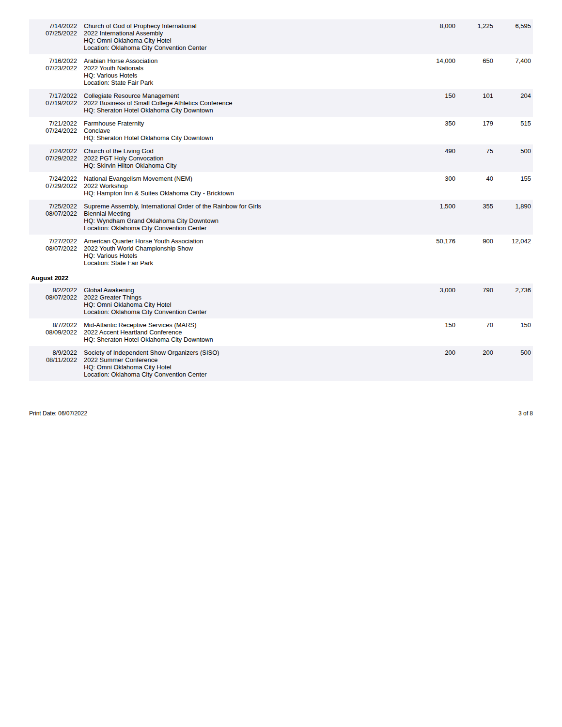| 7/14/2022 07/25/2022 | Church of God of Prophecy International 2022 International Assembly HQ: Omni Oklahoma City Hotel Location: Oklahoma City Convention Center | 8,000 | 1,225 | 6,595 |
| 7/16/2022 07/23/2022 | Arabian Horse Association 2022 Youth Nationals HQ: Various Hotels Location: State Fair Park | 14,000 | 650 | 7,400 |
| 7/17/2022 07/19/2022 | Collegiate Resource Management 2022 Business of Small College Athletics Conference HQ: Sheraton Hotel Oklahoma City Downtown | 150 | 101 | 204 |
| 7/21/2022 07/24/2022 | Farmhouse Fraternity Conclave HQ: Sheraton Hotel Oklahoma City Downtown | 350 | 179 | 515 |
| 7/24/2022 07/29/2022 | Church of the Living God 2022 PGT Holy Convocation HQ: Skirvin Hilton Oklahoma City | 490 | 75 | 500 |
| 7/24/2022 07/29/2022 | National Evangelism Movement (NEM) 2022 Workshop HQ: Hampton Inn & Suites Oklahoma City - Bricktown | 300 | 40 | 155 |
| 7/25/2022 08/07/2022 | Supreme Assembly, International Order of the Rainbow for Girls Biennial Meeting HQ: Wyndham Grand Oklahoma City Downtown Location: Oklahoma City Convention Center | 1,500 | 355 | 1,890 |
| 7/27/2022 08/07/2022 | American Quarter Horse Youth Association 2022 Youth World Championship Show HQ: Various Hotels Location: State Fair Park | 50,176 | 900 | 12,042 |
| August 2022 |
| 8/2/2022 08/07/2022 | Global Awakening 2022 Greater Things HQ: Omni Oklahoma City Hotel Location: Oklahoma City Convention Center | 3,000 | 790 | 2,736 |
| 8/7/2022 08/09/2022 | Mid-Atlantic Receptive Services (MARS) 2022 Accent Heartland Conference HQ: Sheraton Hotel Oklahoma City Downtown | 150 | 70 | 150 |
| 8/9/2022 08/11/2022 | Society of Independent Show Organizers (SISO) 2022 Summer Conference HQ: Omni Oklahoma City Hotel Location: Oklahoma City Convention Center | 200 | 200 | 500 |
Print Date: 06/07/2022
3 of 8